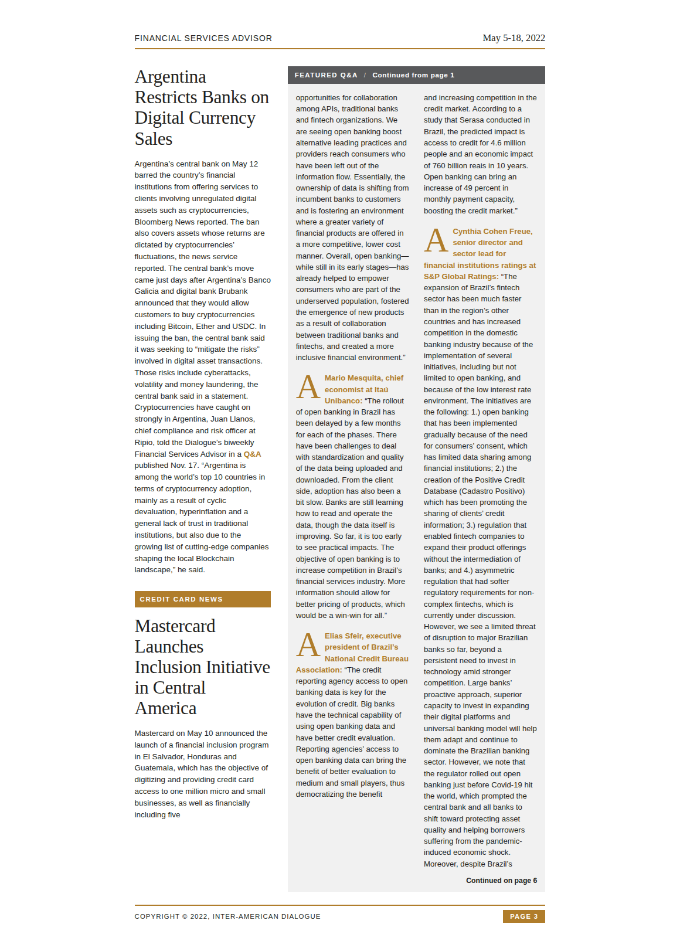Financial Services Advisor
May 5-18, 2022
Argentina Restricts Banks on Digital Currency Sales
Argentina’s central bank on May 12 barred the country’s financial institutions from offering services to clients involving unregulated digital assets such as cryptocurrencies, Bloomberg News reported. The ban also covers assets whose returns are dictated by cryptocurrencies’ fluctuations, the news service reported. The central bank’s move came just days after Argentina’s Banco Galicia and digital bank Brubank announced that they would allow customers to buy cryptocurrencies including Bitcoin, Ether and USDC. In issuing the ban, the central bank said it was seeking to “mitigate the risks” involved in digital asset transactions. Those risks include cyberattacks, volatility and money laundering, the central bank said in a statement. Cryptocurrencies have caught on strongly in Argentina, Juan Llanos, chief compliance and risk officer at Ripio, told the Dialogue’s biweekly Financial Services Advisor in a Q&A published Nov. 17. “Argentina is among the world’s top 10 countries in terms of cryptocurrency adoption, mainly as a result of cyclic devaluation, hyperinflation and a general lack of trust in traditional institutions, but also due to the growing list of cutting-edge companies shaping the local Blockchain landscape,” he said.
Credit Card News
Mastercard Launches Inclusion Initiative in Central America
Mastercard on May 10 announced the launch of a financial inclusion program in El Salvador, Honduras and Guatemala, which has the objective of digitizing and providing credit card access to one million micro and small businesses, as well as financially including five
Featured Q&A / Continued from page 1
opportunities for collaboration among APIs, traditional banks and fintech organizations. We are seeing open banking boost alternative leading practices and providers reach consumers who have been left out of the information flow. Essentially, the ownership of data is shifting from incumbent banks to customers and is fostering an environment where a greater variety of financial products are offered in a more competitive, lower cost manner. Overall, open banking—while still in its early stages—has already helped to empower consumers who are part of the underserved population, fostered the emergence of new products as a result of collaboration between traditional banks and fintechs, and created a more inclusive financial environment.”
A
Mario Mesquita, chief economist at Itaú Unibanco: “The rollout of open banking in Brazil has been delayed by a few months for each of the phases. There have been challenges to deal with standardization and quality of the data being uploaded and downloaded. From the client side, adoption has also been a bit slow. Banks are still learning how to read and operate the data, though the data itself is improving. So far, it is too early to see practical impacts. The objective of open banking is to increase competition in Brazil’s financial services industry. More information should allow for better pricing of products, which would be a win-win for all.”
A
Elias Sfeir, executive president of Brazil’s National Credit Bureau Association: “The credit reporting agency access to open banking data is key for the evolution of credit. Big banks have the technical capability of using open banking data and have better credit evaluation. Reporting agencies’ access to open banking data can bring the benefit of better evaluation to medium and small players, thus democratizing the benefit
and increasing competition in the credit market. According to a study that Serasa conducted in Brazil, the predicted impact is access to credit for 4.6 million people and an economic impact of 760 billion reais in 10 years. Open banking can bring an increase of 49 percent in monthly payment capacity, boosting the credit market.”
A
Cynthia Cohen Freue, senior director and sector lead for financial institutions ratings at S&P Global Ratings: “The expansion of Brazil’s fintech sector has been much faster than in the region’s other countries and has increased competition in the domestic banking industry because of the implementation of several initiatives, including but not limited to open banking, and because of the low interest rate environment. The initiatives are the following: 1.) open banking that has been implemented gradually because of the need for consumers’ consent, which has limited data sharing among financial institutions; 2.) the creation of the Positive Credit Database (Cadastro Positivo) which has been promoting the sharing of clients’ credit information; 3.) regulation that enabled fintech companies to expand their product offerings without the intermediation of banks; and 4.) asymmetric regulation that had softer regulatory requirements for non-complex fintechs, which is currently under discussion. However, we see a limited threat of disruption to major Brazilian banks so far, beyond a persistent need to invest in technology amid stronger competition. Large banks’ proactive approach, superior capacity to invest in expanding their digital platforms and universal banking model will help them adapt and continue to dominate the Brazilian banking sector. However, we note that the regulator rolled out open banking just before Covid-19 hit the world, which prompted the central bank and all banks to shift toward protecting asset quality and helping borrowers suffering from the pandemic-induced economic shock. Moreover, despite Brazil’s
Continued on page 6
Copyright © 2022, Inter-American Dialogue
Page 3